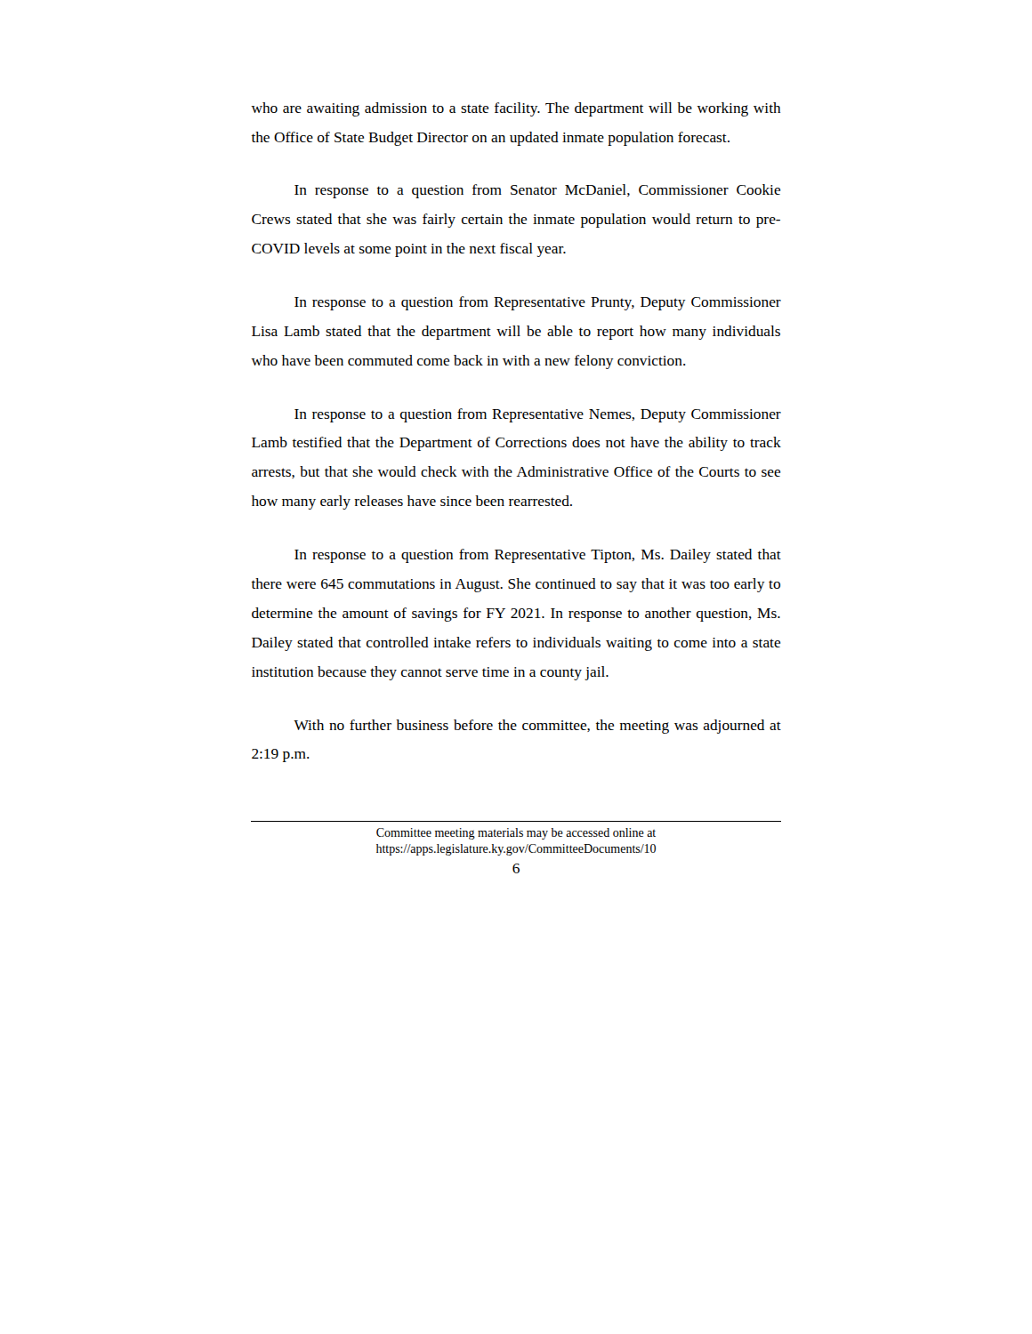who are awaiting admission to a state facility. The department will be working with the Office of State Budget Director on an updated inmate population forecast.
In response to a question from Senator McDaniel, Commissioner Cookie Crews stated that she was fairly certain the inmate population would return to pre-COVID levels at some point in the next fiscal year.
In response to a question from Representative Prunty, Deputy Commissioner Lisa Lamb stated that the department will be able to report how many individuals who have been commuted come back in with a new felony conviction.
In response to a question from Representative Nemes, Deputy Commissioner Lamb testified that the Department of Corrections does not have the ability to track arrests, but that she would check with the Administrative Office of the Courts to see how many early releases have since been rearrested.
In response to a question from Representative Tipton, Ms. Dailey stated that there were 645 commutations in August. She continued to say that it was too early to determine the amount of savings for FY 2021. In response to another question, Ms. Dailey stated that controlled intake refers to individuals waiting to come into a state institution because they cannot serve time in a county jail.
With no further business before the committee, the meeting was adjourned at 2:19 p.m.
Committee meeting materials may be accessed online at https://apps.legislature.ky.gov/CommitteeDocuments/10
6